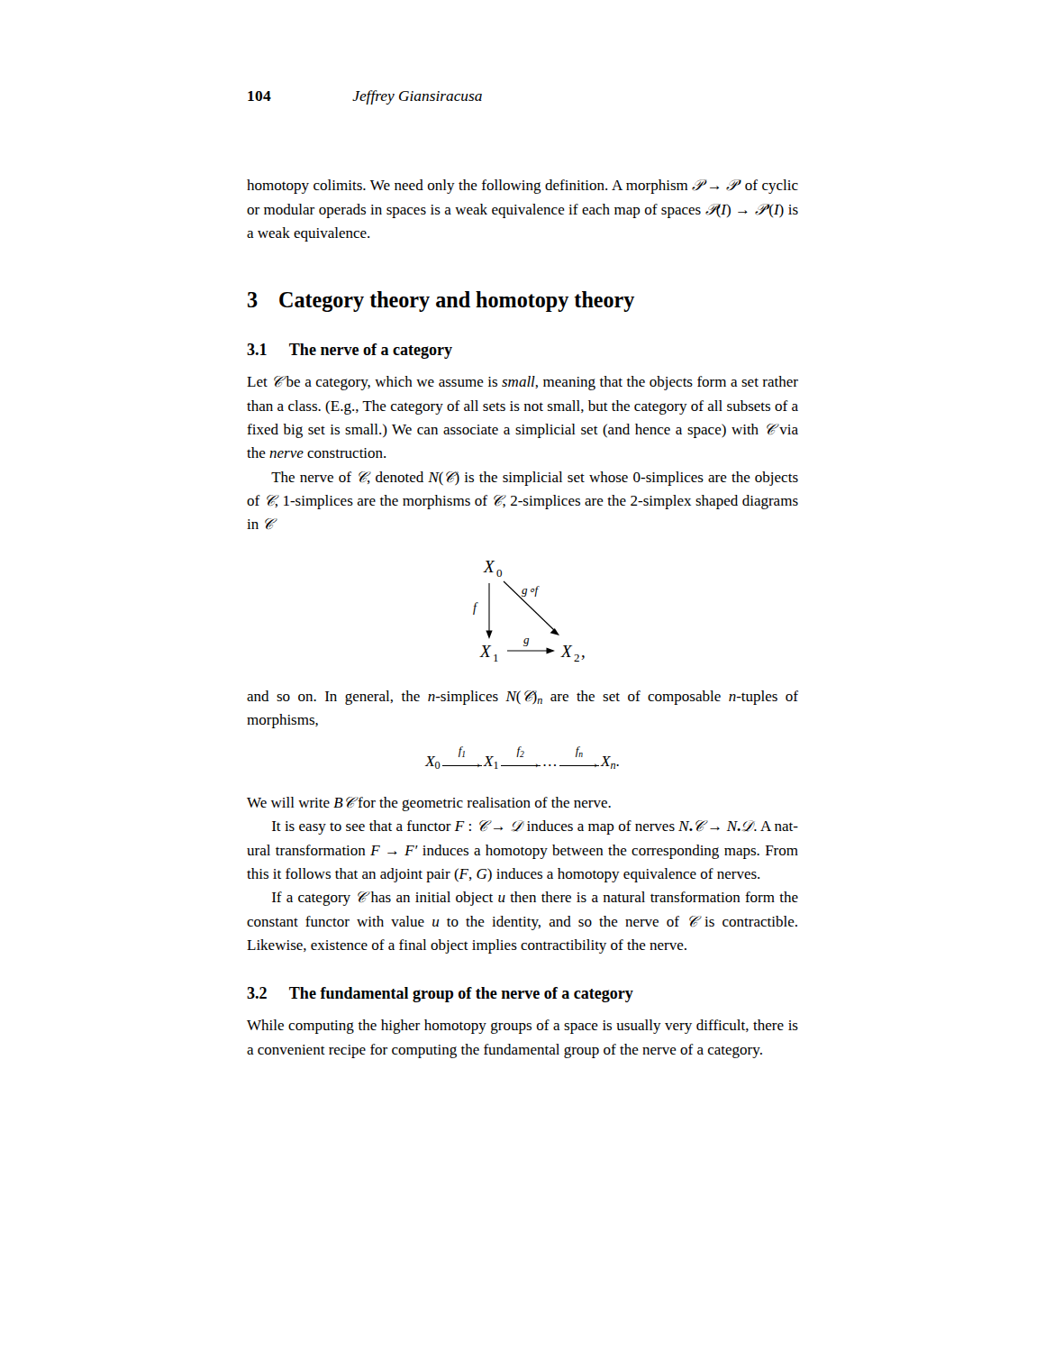104 Jeffrey Giansiracusa
homotopy colimits. We need only the following definition. A morphism 𝒫 → 𝒫′ of cyclic or modular operads in spaces is a weak equivalence if each map of spaces 𝒫(I) → 𝒫′(I) is a weak equivalence.
3 Category theory and homotopy theory
3.1 The nerve of a category
Let 𝒞 be a category, which we assume is small, meaning that the objects form a set rather than a class. (E.g., The category of all sets is not small, but the category of all subsets of a fixed big set is small.) We can associate a simplicial set (and hence a space) with 𝒞 via the nerve construction.
The nerve of 𝒞, denoted N(𝒞) is the simplicial set whose 0-simplices are the objects of 𝒞, 1-simplices are the morphisms of 𝒞, 2-simplices are the 2-simplex shaped diagrams in 𝒞
X 0 f g∘f X 1 g X 2 ,
and so on. In general, the n-simplices N(𝒞)n are the set of composable n-tuples of morphisms,
X0f1 →X1f2 →…fn →Xn.
We will write B𝒞 for the geometric realisation of the nerve.
It is easy to see that a functor F : 𝒞 → 𝒟 induces a map of nerves N•𝒞 → N•𝒟. A natural transformation F → F′ induces a homotopy between the corresponding maps. From this it follows that an adjoint pair (F, G) induces a homotopy equivalence of nerves.
If a category 𝒞 has an initial object u then there is a natural transformation form the constant functor with value u to the identity, and so the nerve of 𝒞 is contractible. Likewise, existence of a final object implies contractibility of the nerve.
3.2 The fundamental group of the nerve of a category
While computing the higher homotopy groups of a space is usually very difficult, there is a convenient recipe for computing the fundamental group of the nerve of a category.